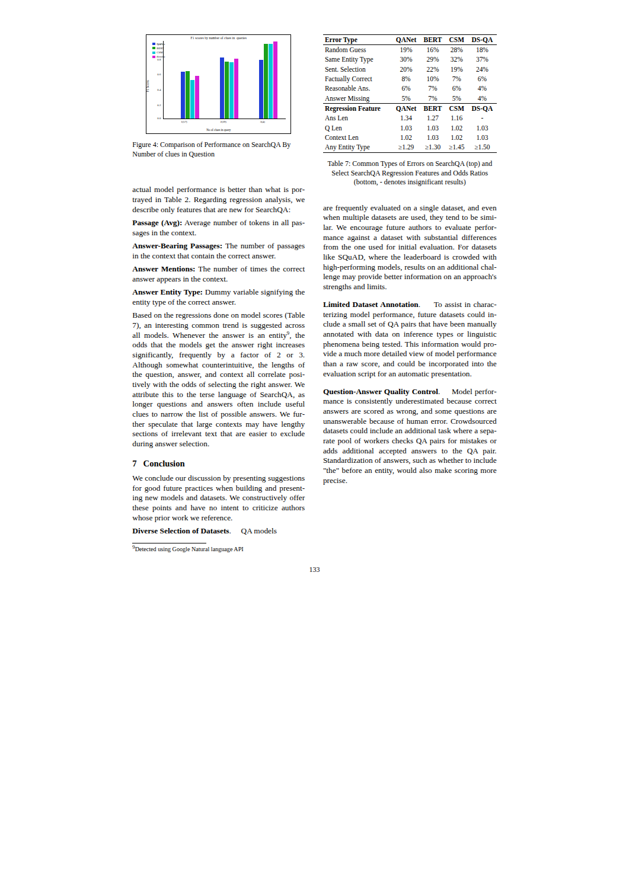F1 scores by number of clues in queries
QANet
BERT
CSM
denoise
1.0 0.8 0.6 0.4 0.2 0.0
F1 Scores
1(57) 2(39) 3(4)
No of clues in query
Figure 4: Comparison of Performance on SearchQA By Number of clues in Question
actual model performance is better than what is portrayed in Table 2. Regarding regression analysis, we describe only features that are new for SearchQA:
Passage (Avg): Average number of tokens in all passages in the context.
Answer-Bearing Passages: The number of passages in the context that contain the correct answer.
Answer Mentions: The number of times the correct answer appears in the context.
Answer Entity Type: Dummy variable signifying the entity type of the correct answer.
Based on the regressions done on model scores (Table 7), an interesting common trend is suggested across all models. Whenever the answer is an entity9, the odds that the models get the answer right increases significantly, frequently by a factor of 2 or 3. Although somewhat counterintuitive, the lengths of the question, answer, and context all correlate positively with the odds of selecting the right answer. We attribute this to the terse language of SearchQA, as longer questions and answers often include useful clues to narrow the list of possible answers. We further speculate that large contexts may have lengthy sections of irrelevant text that are easier to exclude during answer selection.
7 Conclusion
We conclude our discussion by presenting suggestions for good future practices when building and presenting new models and datasets. We constructively offer these points and have no intent to criticize authors whose prior work we reference.
Diverse Selection of Datasets. QA models
9Detected using Google Natural language API
| Error Type | QANet | BERT | CSM | DS-QA |
| --- | --- | --- | --- | --- |
| Random Guess | 19% | 16% | 28% | 18% |
| Same Entity Type | 30% | 29% | 32% | 37% |
| Sent. Selection | 20% | 22% | 19% | 24% |
| Factually Correct | 8% | 10% | 7% | 6% |
| Reasonable Ans. | 6% | 7% | 6% | 4% |
| Answer Missing | 5% | 7% | 5% | 4% |
| Regression Feature | QANet | BERT | CSM | DS-QA |
| Ans Len | 1.34 | 1.27 | 1.16 | - |
| Q Len | 1.03 | 1.03 | 1.02 | 1.03 |
| Context Len | 1.02 | 1.03 | 1.02 | 1.03 |
| Any Entity Type | ≥1.29 | ≥1.30 | ≥1.45 | ≥1.50 |
Table 7: Common Types of Errors on SearchQA (top) and Select SearchQA Regression Features and Odds Ratios (bottom, - denotes insignificant results)
are frequently evaluated on a single dataset, and even when multiple datasets are used, they tend to be similar. We encourage future authors to evaluate performance against a dataset with substantial differences from the one used for initial evaluation. For datasets like SQuAD, where the leaderboard is crowded with high-performing models, results on an additional challenge may provide better information on an approach's strengths and limits.
Limited Dataset Annotation. To assist in characterizing model performance, future datasets could include a small set of QA pairs that have been manually annotated with data on inference types or linguistic phenomena being tested. This information would provide a much more detailed view of model performance than a raw score, and could be incorporated into the evaluation script for an automatic presentation.
Question-Answer Quality Control. Model performance is consistently underestimated because correct answers are scored as wrong, and some questions are unanswerable because of human error. Crowdsourced datasets could include an additional task where a separate pool of workers checks QA pairs for mistakes or adds additional accepted answers to the QA pair. Standardization of answers, such as whether to include "the" before an entity, would also make scoring more precise.
133